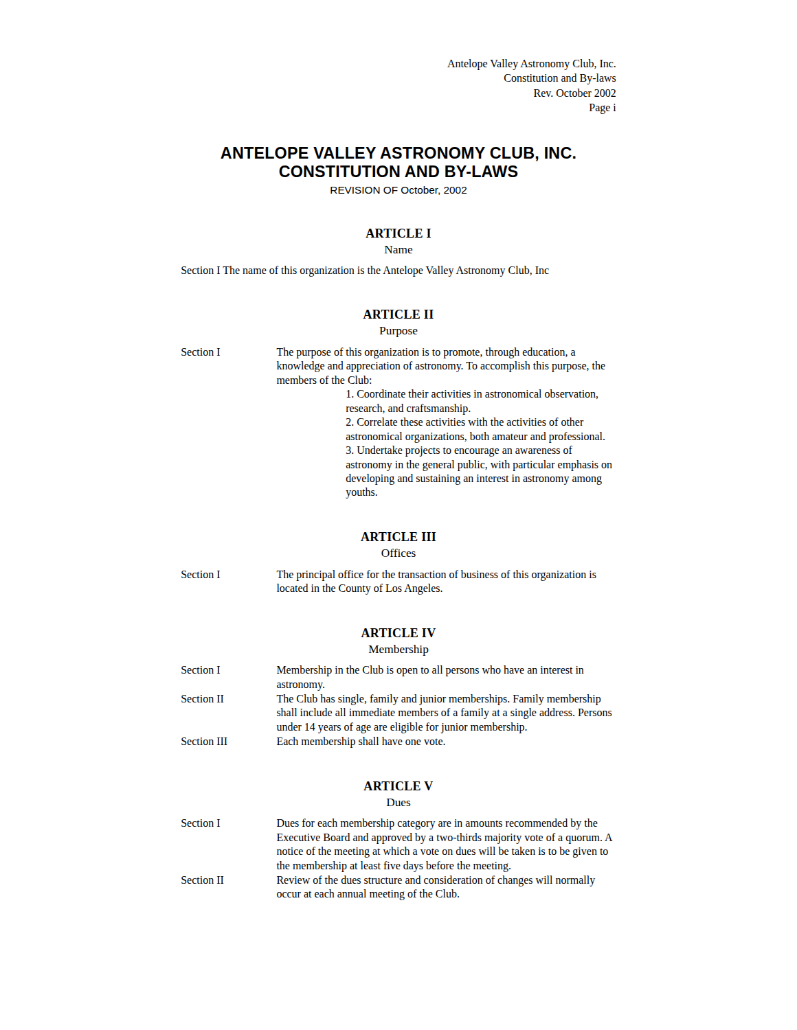Antelope Valley Astronomy Club, Inc.
Constitution and By-laws
Rev. October 2002
Page i
ANTELOPE VALLEY ASTRONOMY CLUB, INC.
CONSTITUTION AND BY-LAWS
REVISION OF October, 2002
ARTICLE I
Name
Section I The name of this organization is the Antelope Valley Astronomy Club, Inc
ARTICLE II
Purpose
| Section I | The purpose of this organization is to promote, through education, a knowledge and appreciation of astronomy. To accomplish this purpose, the members of the Club: 1. Coordinate their activities in astronomical observation, research, and craftsmanship. 2. Correlate these activities with the activities of other astronomical organizations, both amateur and professional. 3. Undertake projects to encourage an awareness of astronomy in the general public, with particular emphasis on developing and sustaining an interest in astronomy among youths. |
ARTICLE III
Offices
| Section I | The principal office for the transaction of business of this organization is located in the County of Los Angeles. |
ARTICLE IV
Membership
| Section I | Membership in the Club is open to all persons who have an interest in astronomy. |
| Section II | The Club has single, family and junior memberships. Family membership shall include all immediate members of a family at a single address. Persons under 14 years of age are eligible for junior membership. |
| Section III | Each membership shall have one vote. |
ARTICLE V
Dues
| Section I | Dues for each membership category are in amounts recommended by the Executive Board and approved by a two-thirds majority vote of a quorum. A notice of the meeting at which a vote on dues will be taken is to be given to the membership at least five days before the meeting. |
| Section II | Review of the dues structure and consideration of changes will normally occur at each annual meeting of the Club. |